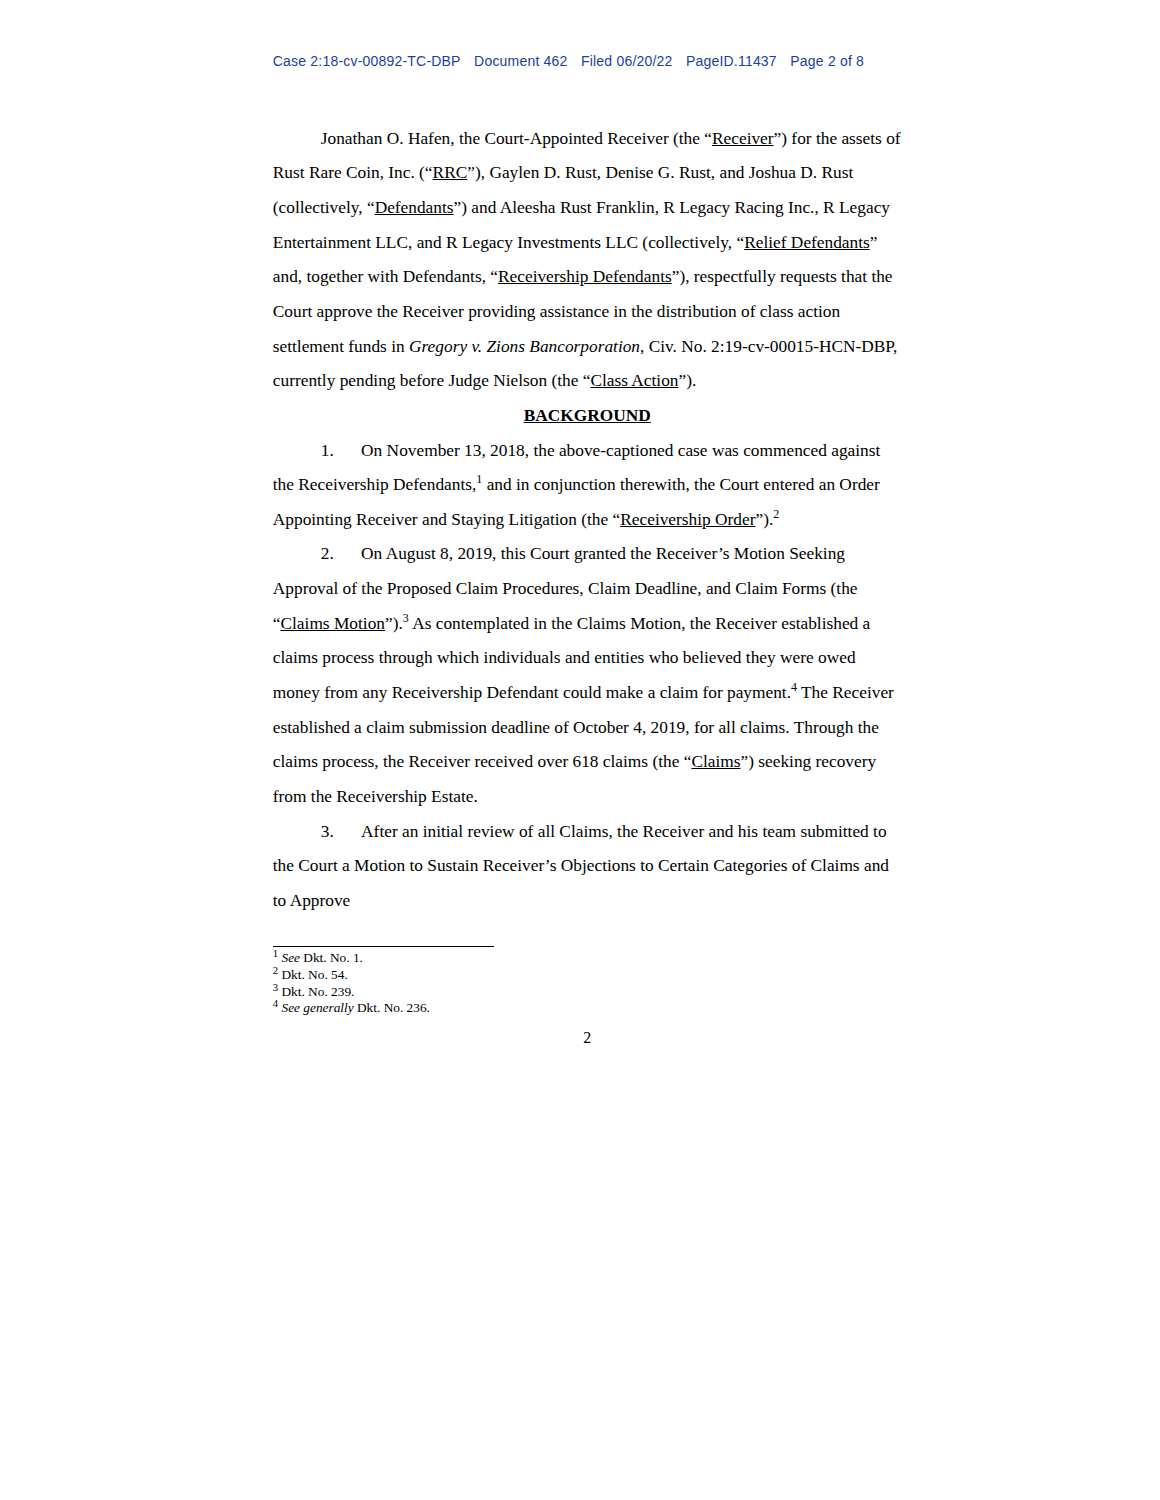Case 2:18-cv-00892-TC-DBP Document 462 Filed 06/20/22 PageID.11437 Page 2 of 8
Jonathan O. Hafen, the Court-Appointed Receiver (the “Receiver”) for the assets of Rust Rare Coin, Inc. (“RRC”), Gaylen D. Rust, Denise G. Rust, and Joshua D. Rust (collectively, “Defendants”) and Aleesha Rust Franklin, R Legacy Racing Inc., R Legacy Entertainment LLC, and R Legacy Investments LLC (collectively, “Relief Defendants” and, together with Defendants, “Receivership Defendants”), respectfully requests that the Court approve the Receiver providing assistance in the distribution of class action settlement funds in Gregory v. Zions Bancorporation, Civ. No. 2:19-cv-00015-HCN-DBP, currently pending before Judge Nielson (the “Class Action”).
BACKGROUND
1. On November 13, 2018, the above-captioned case was commenced against the Receivership Defendants,1 and in conjunction therewith, the Court entered an Order Appointing Receiver and Staying Litigation (the “Receivership Order”).2
2. On August 8, 2019, this Court granted the Receiver’s Motion Seeking Approval of the Proposed Claim Procedures, Claim Deadline, and Claim Forms (the “Claims Motion”).3 As contemplated in the Claims Motion, the Receiver established a claims process through which individuals and entities who believed they were owed money from any Receivership Defendant could make a claim for payment.4 The Receiver established a claim submission deadline of October 4, 2019, for all claims. Through the claims process, the Receiver received over 618 claims (the “Claims”) seeking recovery from the Receivership Estate.
3. After an initial review of all Claims, the Receiver and his team submitted to the Court a Motion to Sustain Receiver’s Objections to Certain Categories of Claims and to Approve
1 See Dkt. No. 1.
2 Dkt. No. 54.
3 Dkt. No. 239.
4 See generally Dkt. No. 236.
2